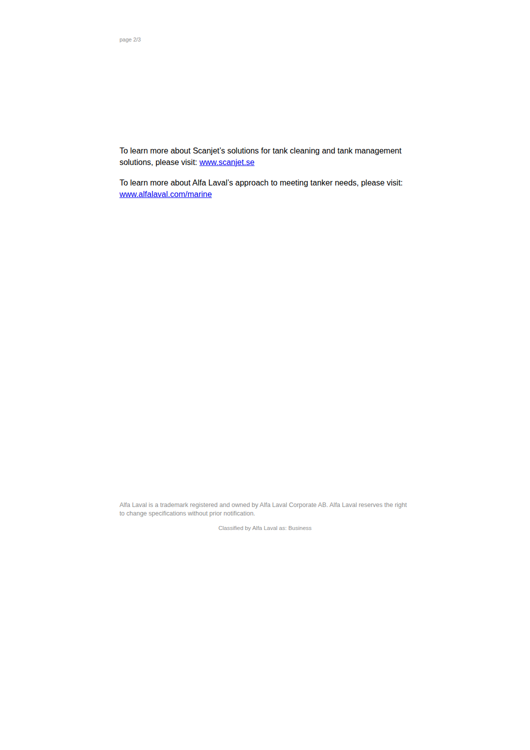page 2/3
To learn more about Scanjet’s solutions for tank cleaning and tank management solutions, please visit: www.scanjet.se
To learn more about Alfa Laval’s approach to meeting tanker needs, please visit: www.alfalaval.com/marine
Alfa Laval is a trademark registered and owned by Alfa Laval Corporate AB. Alfa Laval reserves the right to change specifications without prior notification.
Classified by Alfa Laval as: Business